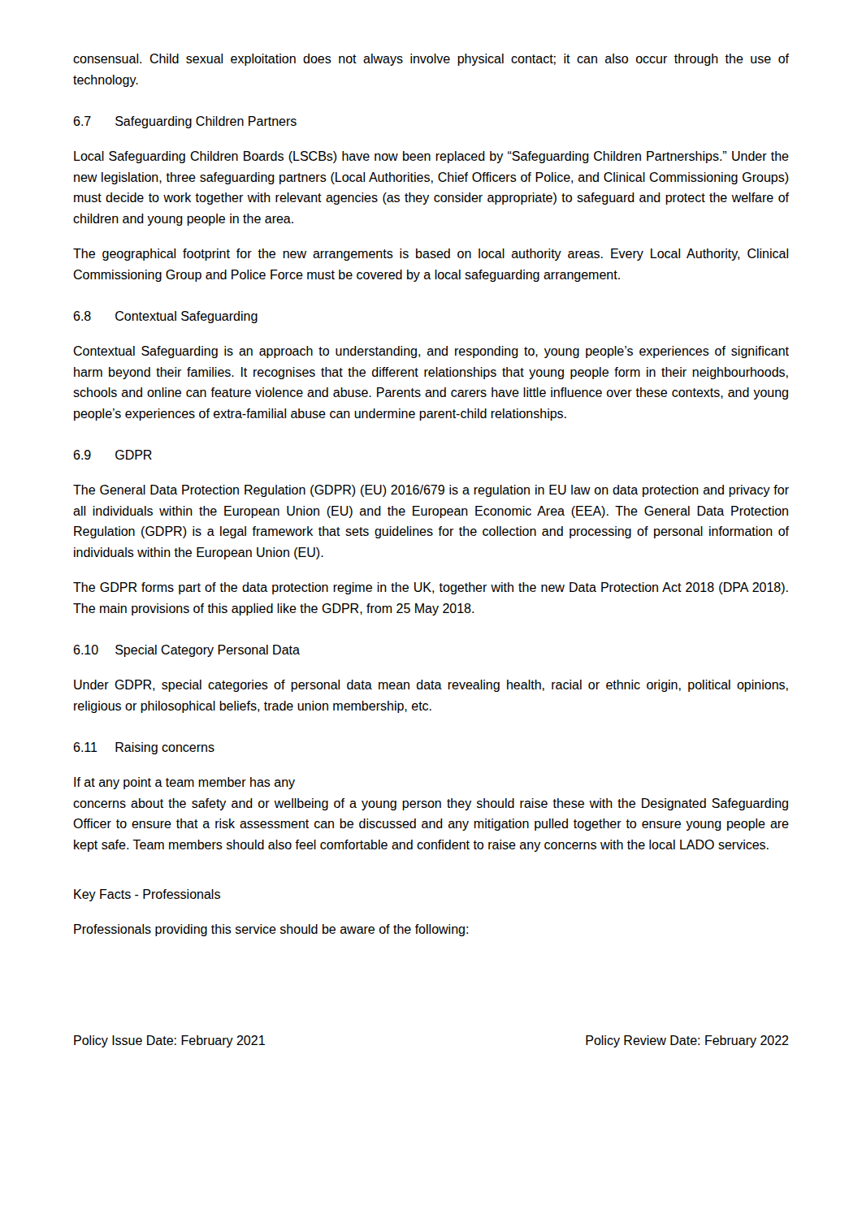consensual. Child sexual exploitation does not always involve physical contact; it can also occur through the use of technology.
6.7 Safeguarding Children Partners
Local Safeguarding Children Boards (LSCBs) have now been replaced by “Safeguarding Children Partnerships.” Under the new legislation, three safeguarding partners (Local Authorities, Chief Officers of Police, and Clinical Commissioning Groups) must decide to work together with relevant agencies (as they consider appropriate) to safeguard and protect the welfare of children and young people in the area.
The geographical footprint for the new arrangements is based on local authority areas. Every Local Authority, Clinical Commissioning Group and Police Force must be covered by a local safeguarding arrangement.
6.8 Contextual Safeguarding
Contextual Safeguarding is an approach to understanding, and responding to, young people’s experiences of significant harm beyond their families. It recognises that the different relationships that young people form in their neighbourhoods, schools and online can feature violence and abuse. Parents and carers have little influence over these contexts, and young people’s experiences of extra-familial abuse can undermine parent-child relationships.
6.9 GDPR
The General Data Protection Regulation (GDPR) (EU) 2016/679 is a regulation in EU law on data protection and privacy for all individuals within the European Union (EU) and the European Economic Area (EEA). The General Data Protection Regulation (GDPR) is a legal framework that sets guidelines for the collection and processing of personal information of individuals within the European Union (EU).
The GDPR forms part of the data protection regime in the UK, together with the new Data Protection Act 2018 (DPA 2018). The main provisions of this applied like the GDPR, from 25 May 2018.
6.10 Special Category Personal Data
Under GDPR, special categories of personal data mean data revealing health, racial or ethnic origin, political opinions, religious or philosophical beliefs, trade union membership, etc.
6.11 Raising concerns
If at any point a team member has any
concerns about the safety and or wellbeing of a young person they should raise these with the Designated Safeguarding Officer to ensure that a risk assessment can be discussed and any mitigation pulled together to ensure young people are kept safe. Team members should also feel comfortable and confident to raise any concerns with the local LADO services.
Key Facts - Professionals
Professionals providing this service should be aware of the following:
Policy Issue Date: February 2021 Policy Review Date: February 2022